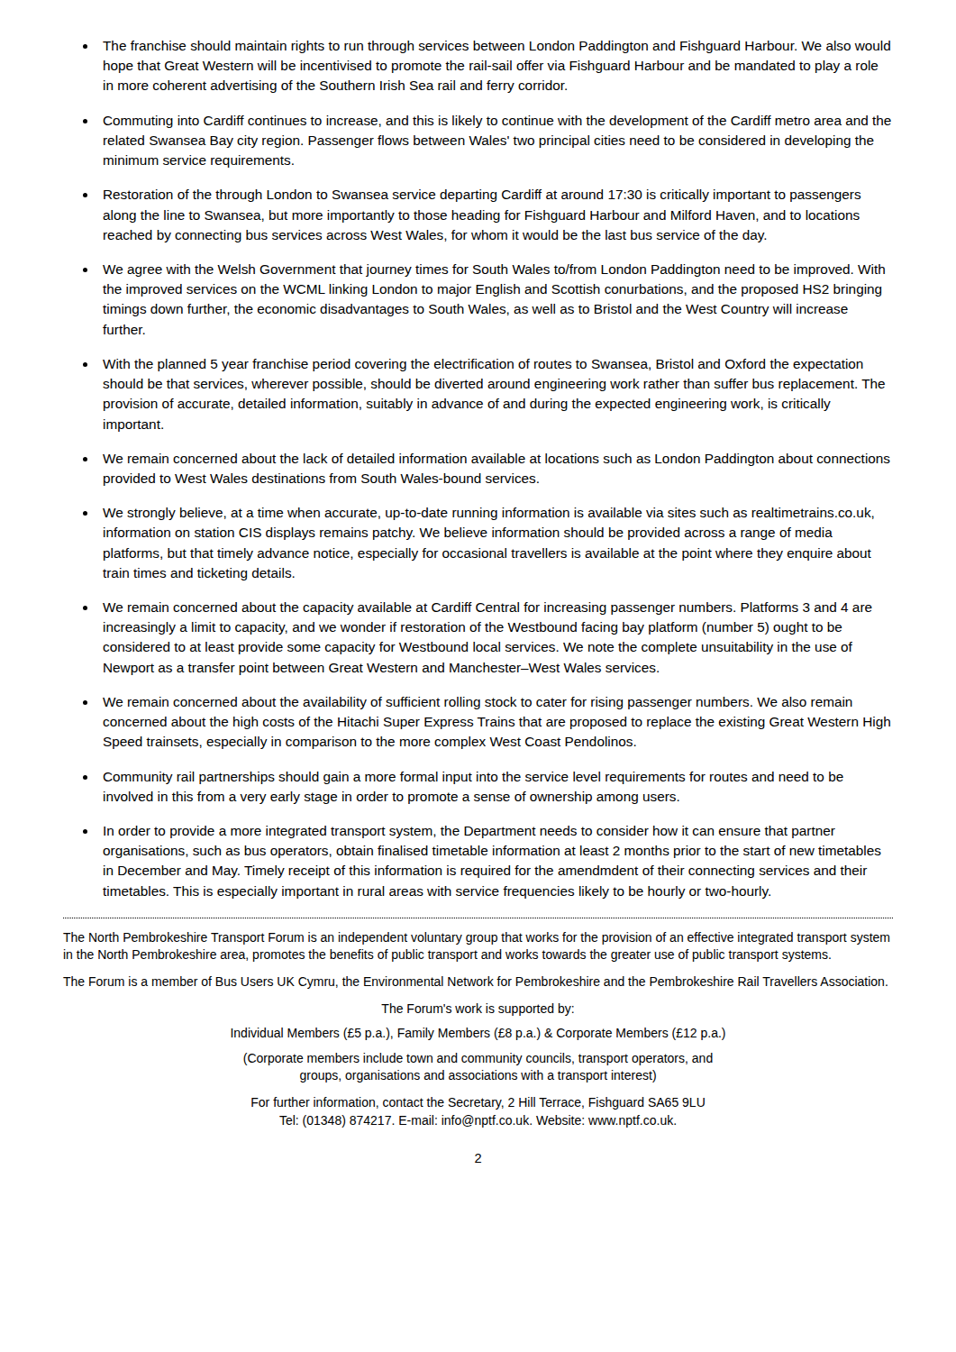The franchise should maintain rights to run through services between London Paddington and Fishguard Harbour. We also would hope that Great Western will be incentivised to promote the rail-sail offer via Fishguard Harbour and be mandated to play a role in more coherent advertising of the Southern Irish Sea rail and ferry corridor.
Commuting into Cardiff continues to increase, and this is likely to continue with the development of the Cardiff metro area and the related Swansea Bay city region. Passenger flows between Wales' two principal cities need to be considered in developing the minimum service requirements.
Restoration of the through London to Swansea service departing Cardiff at around 17:30 is critically important to passengers along the line to Swansea, but more importantly to those heading for Fishguard Harbour and Milford Haven, and to locations reached by connecting bus services across West Wales, for whom it would be the last bus service of the day.
We agree with the Welsh Government that journey times for South Wales to/from London Paddington need to be improved. With the improved services on the WCML linking London to major English and Scottish conurbations, and the proposed HS2 bringing timings down further, the economic disadvantages to South Wales, as well as to Bristol and the West Country will increase further.
With the planned 5 year franchise period covering the electrification of routes to Swansea, Bristol and Oxford the expectation should be that services, wherever possible, should be diverted around engineering work rather than suffer bus replacement. The provision of accurate, detailed information, suitably in advance of and during the expected engineering work, is critically important.
We remain concerned about the lack of detailed information available at locations such as London Paddington about connections provided to West Wales destinations from South Wales-bound services.
We strongly believe, at a time when accurate, up-to-date running information is available via sites such as realtimetrains.co.uk, information on station CIS displays remains patchy. We believe information should be provided across a range of media platforms, but that timely advance notice, especially for occasional travellers is available at the point where they enquire about train times and ticketing details.
We remain concerned about the capacity available at Cardiff Central for increasing passenger numbers. Platforms 3 and 4 are increasingly a limit to capacity, and we wonder if restoration of the Westbound facing bay platform (number 5) ought to be considered to at least provide some capacity for Westbound local services. We note the complete unsuitability in the use of Newport as a transfer point between Great Western and Manchester–West Wales services.
We remain concerned about the availability of sufficient rolling stock to cater for rising passenger numbers. We also remain concerned about the high costs of the Hitachi Super Express Trains that are proposed to replace the existing Great Western High Speed trainsets, especially in comparison to the more complex West Coast Pendolinos.
Community rail partnerships should gain a more formal input into the service level requirements for routes and need to be involved in this from a very early stage in order to promote a sense of ownership among users.
In order to provide a more integrated transport system, the Department needs to consider how it can ensure that partner organisations, such as bus operators, obtain finalised timetable information at least 2 months prior to the start of new timetables in December and May. Timely receipt of this information is required for the amendmdent of their connecting services and their timetables. This is especially important in rural areas with service frequencies likely to be hourly or two-hourly.
The North Pembrokeshire Transport Forum is an independent voluntary group that works for the provision of an effective integrated transport system in the North Pembrokeshire area, promotes the benefits of public transport and works towards the greater use of public transport systems.
The Forum is a member of Bus Users UK Cymru, the Environmental Network for Pembrokeshire and the Pembrokeshire Rail Travellers Association.
The Forum's work is supported by:
Individual Members (£5 p.a.), Family Members (£8 p.a.) & Corporate Members (£12 p.a.)
(Corporate members include town and community councils, transport operators, and
groups, organisations and associations with a transport interest)
For further information, contact the Secretary, 2 Hill Terrace, Fishguard SA65 9LU
Tel: (01348) 874217. E-mail: info@nptf.co.uk. Website: www.nptf.co.uk.
2